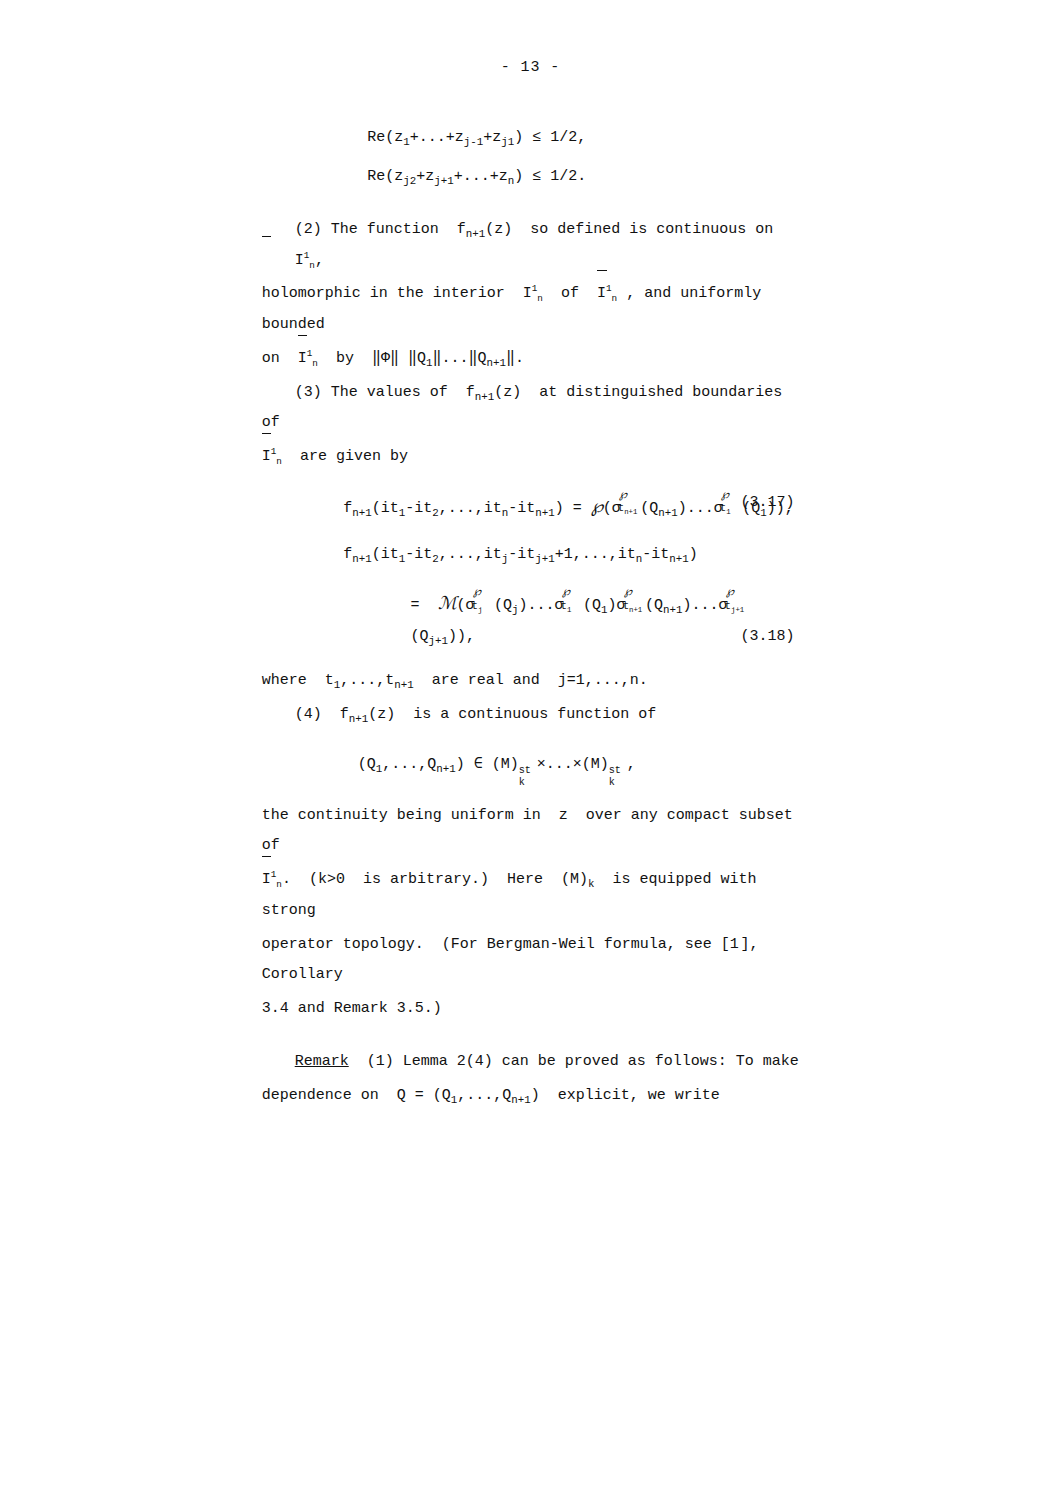- 13 -
Re(z1+...+zj-1+zj1) ≤ 1/2,
Re(zj2+zj+1+...+zn) ≤ 1/2.
(2) The function fn+1(z) so defined is continuous on I 1 n,
holomorphic in the interior I1 n of I 1 n , and uniformly bounded
on I 1 n by ‖Φ‖ ‖Q1‖...‖Qn+1‖.
(3) The values of fn+1(z) at distinguished boundaries of
I 1 n are given by
fn+1(it1-it2,...,itn-itn+1) = ℘(σ℘tn+1(Qn+1)...σ℘t1(Q1)), (3.17)
fn+1(it1-it2,...,itj-itj+1+1,...,itn-itn+1)
= ℳ(σ℘tj(Qj)...σ℘t1(Q1)σ℘tn+1(Qn+1)...σ℘tj+1(Qj+1)), (3.18)
where t1,...,tn+1 are real and j=1,...,n.
(4) fn+1(z) is a continuous function of
(Q1,...,Qn+1) ∈ (M)kst ×...×(M)kst ,
the continuity being uniform in z over any compact subset of
I 1 n. (k>0 is arbitrary.) Here (M)k is equipped with strong
operator topology. (For Bergman-Weil formula, see [1], Corollary
3.4 and Remark 3.5.)
Remark (1) Lemma 2(4) can be proved as follows: To make
dependence on Q = (Q1,...,Qn+1) explicit, we write